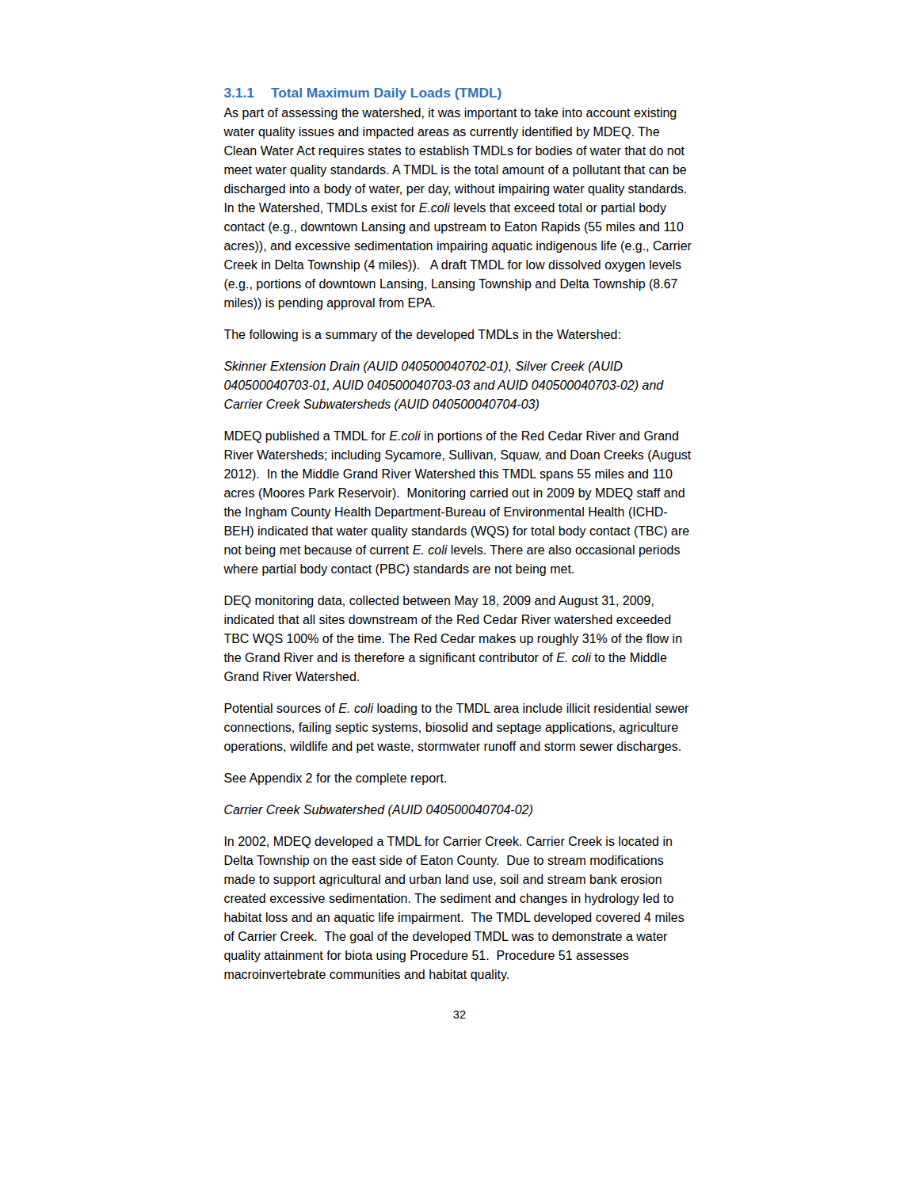3.1.1 Total Maximum Daily Loads (TMDL)
As part of assessing the watershed, it was important to take into account existing water quality issues and impacted areas as currently identified by MDEQ. The Clean Water Act requires states to establish TMDLs for bodies of water that do not meet water quality standards. A TMDL is the total amount of a pollutant that can be discharged into a body of water, per day, without impairing water quality standards. In the Watershed, TMDLs exist for E.coli levels that exceed total or partial body contact (e.g., downtown Lansing and upstream to Eaton Rapids (55 miles and 110 acres)), and excessive sedimentation impairing aquatic indigenous life (e.g., Carrier Creek in Delta Township (4 miles)). A draft TMDL for low dissolved oxygen levels (e.g., portions of downtown Lansing, Lansing Township and Delta Township (8.67 miles)) is pending approval from EPA.
The following is a summary of the developed TMDLs in the Watershed:
Skinner Extension Drain (AUID 040500040702-01), Silver Creek (AUID 040500040703-01, AUID 040500040703-03 and AUID 040500040703-02) and Carrier Creek Subwatersheds (AUID 040500040704-03)
MDEQ published a TMDL for E.coli in portions of the Red Cedar River and Grand River Watersheds; including Sycamore, Sullivan, Squaw, and Doan Creeks (August 2012). In the Middle Grand River Watershed this TMDL spans 55 miles and 110 acres (Moores Park Reservoir). Monitoring carried out in 2009 by MDEQ staff and the Ingham County Health Department-Bureau of Environmental Health (ICHD-BEH) indicated that water quality standards (WQS) for total body contact (TBC) are not being met because of current E. coli levels. There are also occasional periods where partial body contact (PBC) standards are not being met.
DEQ monitoring data, collected between May 18, 2009 and August 31, 2009, indicated that all sites downstream of the Red Cedar River watershed exceeded TBC WQS 100% of the time. The Red Cedar makes up roughly 31% of the flow in the Grand River and is therefore a significant contributor of E. coli to the Middle Grand River Watershed.
Potential sources of E. coli loading to the TMDL area include illicit residential sewer connections, failing septic systems, biosolid and septage applications, agriculture operations, wildlife and pet waste, stormwater runoff and storm sewer discharges.
See Appendix 2 for the complete report.
Carrier Creek Subwatershed (AUID 040500040704-02)
In 2002, MDEQ developed a TMDL for Carrier Creek. Carrier Creek is located in Delta Township on the east side of Eaton County. Due to stream modifications made to support agricultural and urban land use, soil and stream bank erosion created excessive sedimentation. The sediment and changes in hydrology led to habitat loss and an aquatic life impairment. The TMDL developed covered 4 miles of Carrier Creek. The goal of the developed TMDL was to demonstrate a water quality attainment for biota using Procedure 51. Procedure 51 assesses macroinvertebrate communities and habitat quality.
32